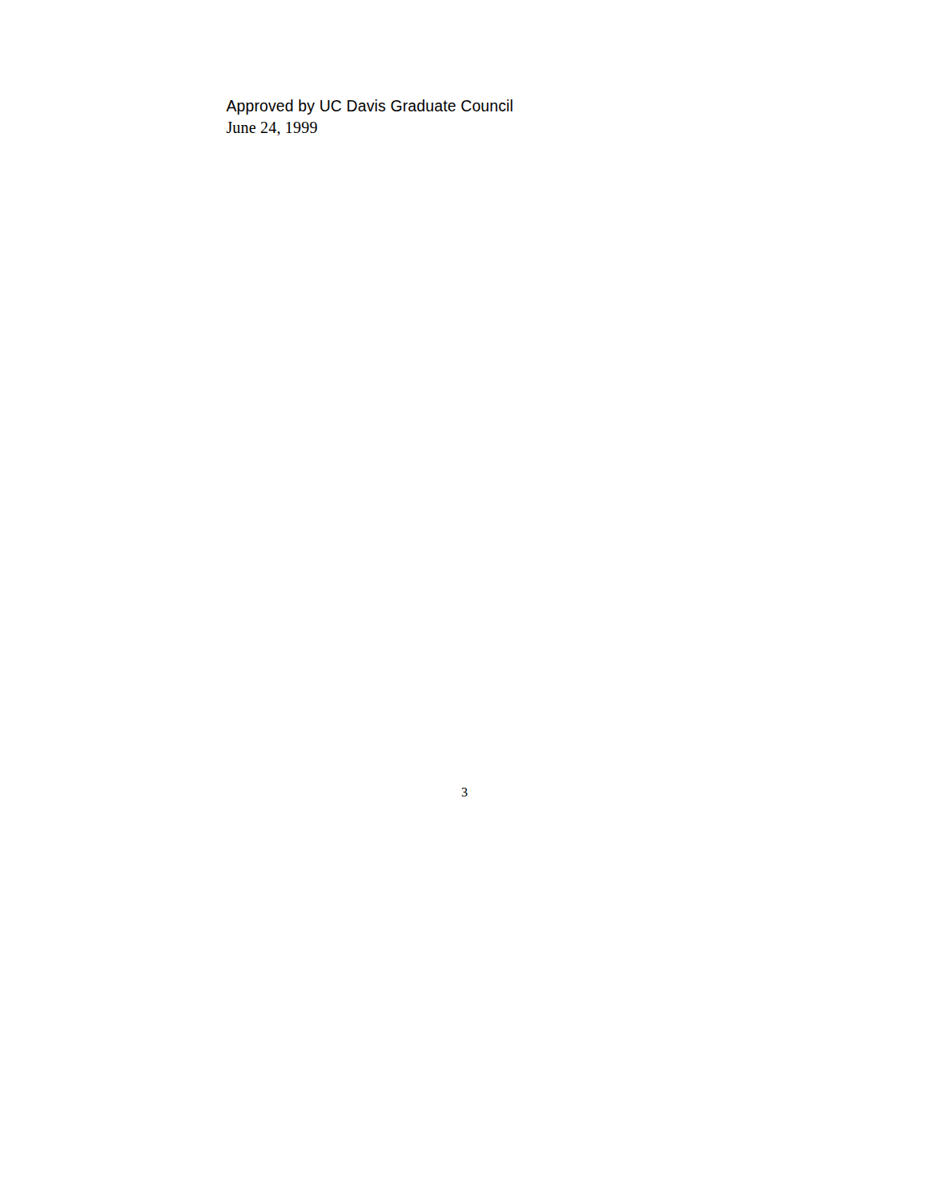Approved by UC Davis Graduate Council
June 24, 1999
3